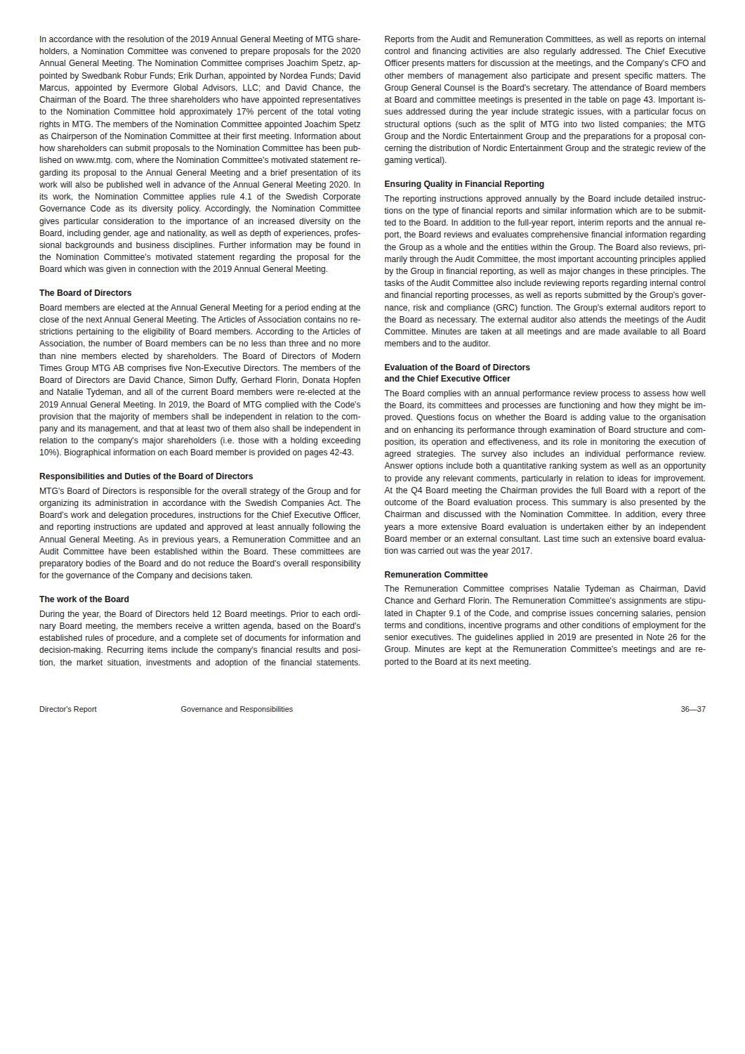In accordance with the resolution of the 2019 Annual General Meeting of MTG shareholders, a Nomination Committee was convened to prepare proposals for the 2020 Annual General Meeting. The Nomination Committee comprises Joachim Spetz, appointed by Swedbank Robur Funds; Erik Durhan, appointed by Nordea Funds; David Marcus, appointed by Evermore Global Advisors, LLC; and David Chance, the Chairman of the Board. The three shareholders who have appointed representatives to the Nomination Committee hold approximately 17% percent of the total voting rights in MTG. The members of the Nomination Committee appointed Joachim Spetz as Chairperson of the Nomination Committee at their first meeting. Information about how shareholders can submit proposals to the Nomination Committee has been published on www.mtg. com, where the Nomination Committee's motivated statement regarding its proposal to the Annual General Meeting and a brief presentation of its work will also be published well in advance of the Annual General Meeting 2020. In its work, the Nomination Committee applies rule 4.1 of the Swedish Corporate Governance Code as its diversity policy. Accordingly, the Nomination Committee gives particular consideration to the importance of an increased diversity on the Board, including gender, age and nationality, as well as depth of experiences, professional backgrounds and business disciplines. Further information may be found in the Nomination Committee's motivated statement regarding the proposal for the Board which was given in connection with the 2019 Annual General Meeting.
The Board of Directors
Board members are elected at the Annual General Meeting for a period ending at the close of the next Annual General Meeting. The Articles of Association contains no restrictions pertaining to the eligibility of Board members. According to the Articles of Association, the number of Board members can be no less than three and no more than nine members elected by shareholders. The Board of Directors of Modern Times Group MTG AB comprises five Non-Executive Directors. The members of the Board of Directors are David Chance, Simon Duffy, Gerhard Florin, Donata Hopfen and Natalie Tydeman, and all of the current Board members were re-elected at the 2019 Annual General Meeting. In 2019, the Board of MTG complied with the Code's provision that the majority of members shall be independent in relation to the company and its management, and that at least two of them also shall be independent in relation to the company's major shareholders (i.e. those with a holding exceeding 10%). Biographical information on each Board member is provided on pages 42-43.
Responsibilities and Duties of the Board of Directors
MTG's Board of Directors is responsible for the overall strategy of the Group and for organizing its administration in accordance with the Swedish Companies Act. The Board's work and delegation procedures, instructions for the Chief Executive Officer, and reporting instructions are updated and approved at least annually following the Annual General Meeting. As in previous years, a Remuneration Committee and an Audit Committee have been established within the Board. These committees are preparatory bodies of the Board and do not reduce the Board's overall responsibility for the governance of the Company and decisions taken.
The work of the Board
During the year, the Board of Directors held 12 Board meetings. Prior to each ordinary Board meeting, the members receive a written agenda, based on the Board's established rules of procedure, and a complete set of documents for information and decision-making. Recurring items include the company's financial results and position, the market situation, investments and adoption of the financial statements. Reports from the Audit and Remuneration Committees, as well as reports on internal control and financing activities are also regularly addressed. The Chief Executive Officer presents matters for discussion at the meetings, and the Company's CFO and other members of management also participate and present specific matters. The Group General Counsel is the Board's secretary. The attendance of Board members at Board and committee meetings is presented in the table on page 43. Important issues addressed during the year include strategic issues, with a particular focus on structural options (such as the split of MTG into two listed companies; the MTG Group and the Nordic Entertainment Group and the preparations for a proposal concerning the distribution of Nordic Entertainment Group and the strategic review of the gaming vertical).
Ensuring Quality in Financial Reporting
The reporting instructions approved annually by the Board include detailed instructions on the type of financial reports and similar information which are to be submitted to the Board. In addition to the full-year report, interim reports and the annual report, the Board reviews and evaluates comprehensive financial information regarding the Group as a whole and the entities within the Group. The Board also reviews, primarily through the Audit Committee, the most important accounting principles applied by the Group in financial reporting, as well as major changes in these principles. The tasks of the Audit Committee also include reviewing reports regarding internal control and financial reporting processes, as well as reports submitted by the Group's governance, risk and compliance (GRC) function. The Group's external auditors report to the Board as necessary. The external auditor also attends the meetings of the Audit Committee. Minutes are taken at all meetings and are made available to all Board members and to the auditor.
Evaluation of the Board of Directors
and the Chief Executive Officer
The Board complies with an annual performance review process to assess how well the Board, its committees and processes are functioning and how they might be improved. Questions focus on whether the Board is adding value to the organisation and on enhancing its performance through examination of Board structure and composition, its operation and effectiveness, and its role in monitoring the execution of agreed strategies. The survey also includes an individual performance review. Answer options include both a quantitative ranking system as well as an opportunity to provide any relevant comments, particularly in relation to ideas for improvement. At the Q4 Board meeting the Chairman provides the full Board with a report of the outcome of the Board evaluation process. This summary is also presented by the Chairman and discussed with the Nomination Committee. In addition, every three years a more extensive Board evaluation is undertaken either by an independent Board member or an external consultant. Last time such an extensive board evaluation was carried out was the year 2017.
Remuneration Committee
The Remuneration Committee comprises Natalie Tydeman as Chairman, David Chance and Gerhard Florin. The Remuneration Committee's assignments are stipulated in Chapter 9.1 of the Code, and comprise issues concerning salaries, pension terms and conditions, incentive programs and other conditions of employment for the senior executives. The guidelines applied in 2019 are presented in Note 26 for the Group. Minutes are kept at the Remuneration Committee's meetings and are reported to the Board at its next meeting.
Director's Report
Governance and Responsibilities
36—37